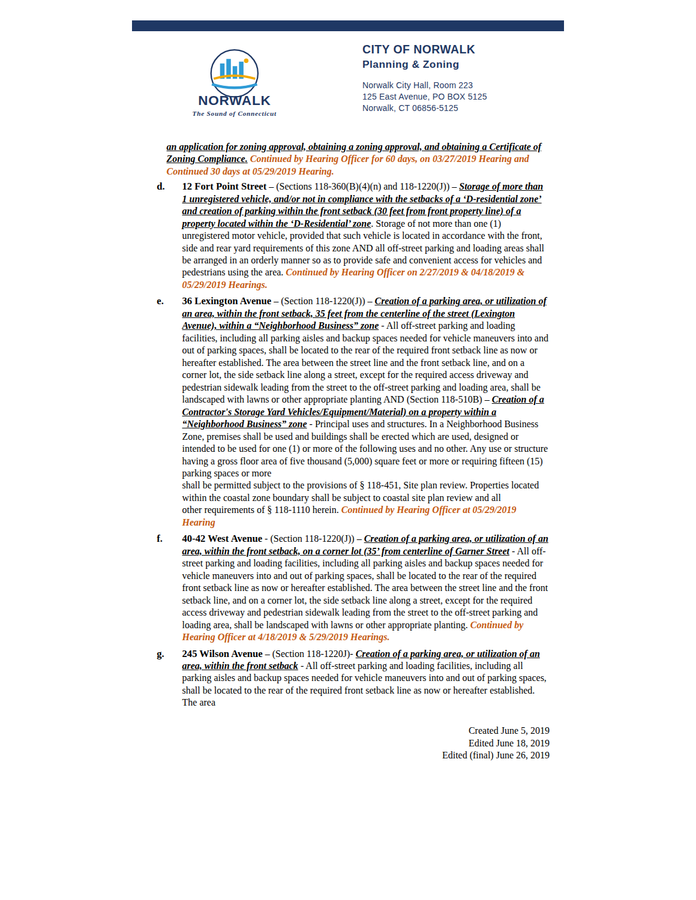NORWALK The Sound of Connecticut
CITY OF NORWALK
Planning & Zoning
Norwalk City Hall, Room 223
125 East Avenue, PO BOX 5125
Norwalk, CT 06856-5125
an application for zoning approval, obtaining a zoning approval, and obtaining a Certificate of Zoning Compliance. Continued by Hearing Officer for 60 days, on 03/27/2019 Hearing and Continued 30 days at 05/29/2019 Hearing.
d. 12 Fort Point Street – (Sections 118-360(B)(4)(n) and 118-1220(J)) – Storage of more than 1 unregistered vehicle, and/or not in compliance with the setbacks of a ‘D-residential zone’ and creation of parking within the front setback (30 feet from front property line) of a property located within the ‘D-Residential’ zone. Storage of not more than one (1) unregistered motor vehicle, provided that such vehicle is located in accordance with the front, side and rear yard requirements of this zone AND all off-street parking and loading areas shall be arranged in an orderly manner so as to provide safe and convenient access for vehicles and pedestrians using the area. Continued by Hearing Officer on 2/27/2019 & 04/18/2019 & 05/29/2019 Hearings.
e. 36 Lexington Avenue – (Section 118-1220(J)) – Creation of a parking area, or utilization of an area, within the front setback, 35 feet from the centerline of the street (Lexington Avenue), within a “Neighborhood Business” zone - All off-street parking and loading facilities, including all parking aisles and backup spaces needed for vehicle maneuvers into and out of parking spaces, shall be located to the rear of the required front setback line as now or hereafter established. The area between the street line and the front setback line, and on a corner lot, the side setback line along a street, except for the required access driveway and pedestrian sidewalk leading from the street to the off-street parking and loading area, shall be landscaped with lawns or other appropriate planting AND (Section 118-510B) – Creation of a Contractor's Storage Yard Vehicles/Equipment/Material) on a property within a “Neighborhood Business” zone - Principal uses and structures. In a Neighborhood Business Zone, premises shall be used and buildings shall be erected which are used, designed or intended to be used for one (1) or more of the following uses and no other. Any use or structure having a gross floor area of five thousand (5,000) square feet or more or requiring fifteen (15) parking spaces or more
shall be permitted subject to the provisions of § 118-451, Site plan review. Properties located within the coastal zone boundary shall be subject to coastal site plan review and all
other requirements of § 118-1110 herein. Continued by Hearing Officer at 05/29/2019 Hearing
f. 40-42 West Avenue - (Section 118-1220(J)) – Creation of a parking area, or utilization of an area, within the front setback, on a corner lot (35’ from centerline of Garner Street - All off-street parking and loading facilities, including all parking aisles and backup spaces needed for vehicle maneuvers into and out of parking spaces, shall be located to the rear of the required front setback line as now or hereafter established. The area between the street line and the front setback line, and on a corner lot, the side setback line along a street, except for the required access driveway and pedestrian sidewalk leading from the street to the off-street parking and loading area, shall be landscaped with lawns or other appropriate planting. Continued by Hearing Officer at 4/18/2019 & 5/29/2019 Hearings.
g. 245 Wilson Avenue – (Section 118-1220J)- Creation of a parking area, or utilization of an area, within the front setback - All off-street parking and loading facilities, including all parking aisles and backup spaces needed for vehicle maneuvers into and out of parking spaces, shall be located to the rear of the required front setback line as now or hereafter established. The area
Created June 5, 2019
Edited June 18, 2019
Edited (final) June 26, 2019